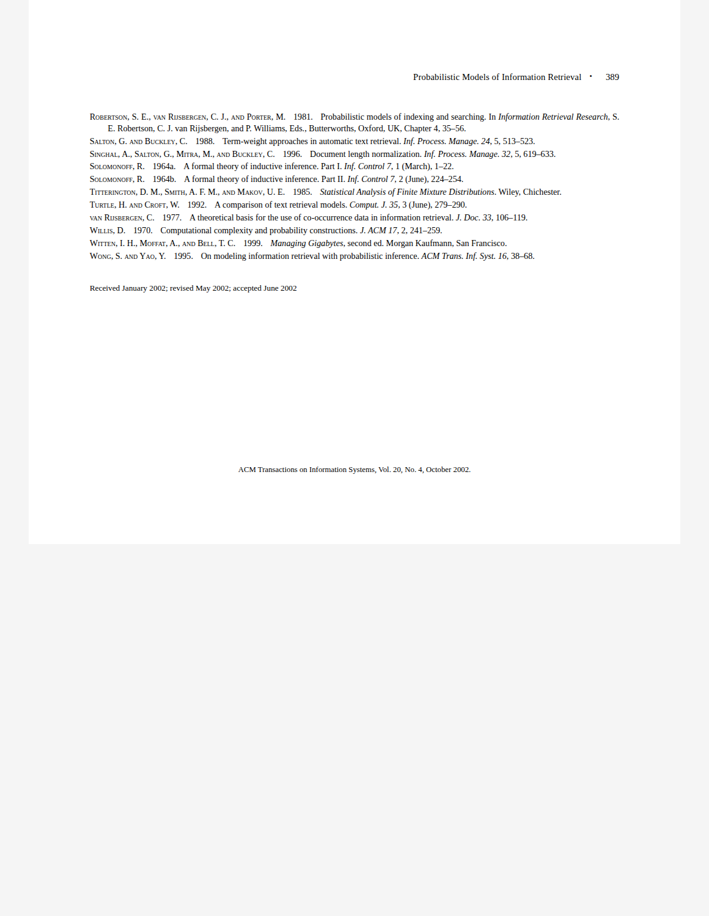Probabilistic Models of Information Retrieval•389
Robertson, S. E., van Rijsbergen, C. J., and Porter, M. 1981. Probabilistic models of indexing and searching. In Information Retrieval Research, S. E. Robertson, C. J. van Rijsbergen, and P. Williams, Eds., Butterworths, Oxford, UK, Chapter 4, 35–56.
Salton, G. and Buckley, C. 1988. Term-weight approaches in automatic text retrieval. Inf. Process. Manage. 24, 5, 513–523.
Singhal, A., Salton, G., Mitra, M., and Buckley, C. 1996. Document length normalization. Inf. Process. Manage. 32, 5, 619–633.
Solomonoff, R. 1964a. A formal theory of inductive inference. Part I. Inf. Control 7, 1 (March), 1–22.
Solomonoff, R. 1964b. A formal theory of inductive inference. Part II. Inf. Control 7, 2 (June), 224–254.
Titterington, D. M., Smith, A. F. M., and Makov, U. E. 1985. Statistical Analysis of Finite Mixture Distributions. Wiley, Chichester.
Turtle, H. and Croft, W. 1992. A comparison of text retrieval models. Comput. J. 35, 3 (June), 279–290.
van Rijsbergen, C. 1977. A theoretical basis for the use of co-occurrence data in information retrieval. J. Doc. 33, 106–119.
Willis, D. 1970. Computational complexity and probability constructions. J. ACM 17, 2, 241–259.
Witten, I. H., Moffat, A., and Bell, T. C. 1999. Managing Gigabytes, second ed. Morgan Kaufmann, San Francisco.
Wong, S. and Yao, Y. 1995. On modeling information retrieval with probabilistic inference. ACM Trans. Inf. Syst. 16, 38–68.
Received January 2002; revised May 2002; accepted June 2002
ACM Transactions on Information Systems, Vol. 20, No. 4, October 2002.